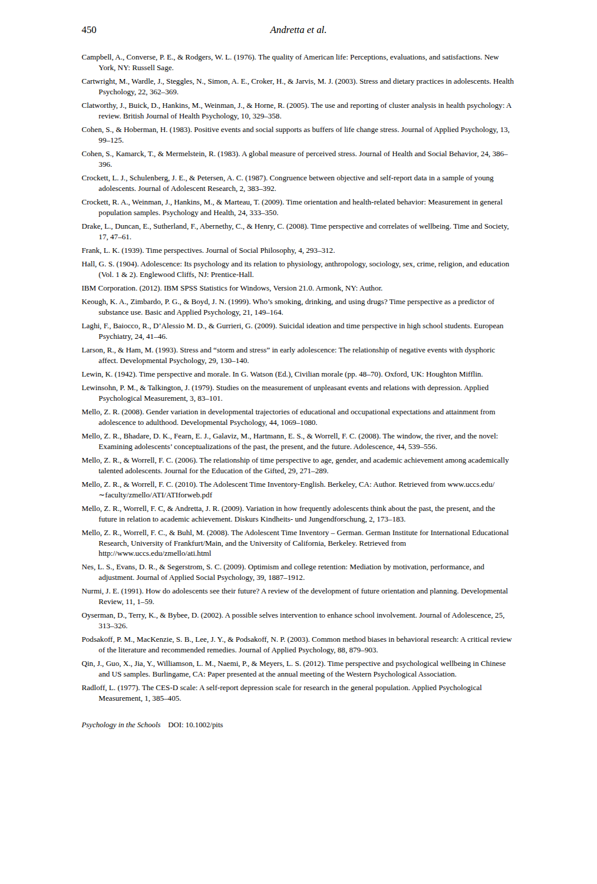450 Andretta et al.
Campbell, A., Converse, P. E., & Rodgers, W. L. (1976). The quality of American life: Perceptions, evaluations, and satisfactions. New York, NY: Russell Sage.
Cartwright, M., Wardle, J., Steggles, N., Simon, A. E., Croker, H., & Jarvis, M. J. (2003). Stress and dietary practices in adolescents. Health Psychology, 22, 362–369.
Clatworthy, J., Buick, D., Hankins, M., Weinman, J., & Horne, R. (2005). The use and reporting of cluster analysis in health psychology: A review. British Journal of Health Psychology, 10, 329–358.
Cohen, S., & Hoberman, H. (1983). Positive events and social supports as buffers of life change stress. Journal of Applied Psychology, 13, 99–125.
Cohen, S., Kamarck, T., & Mermelstein, R. (1983). A global measure of perceived stress. Journal of Health and Social Behavior, 24, 386–396.
Crockett, L. J., Schulenberg, J. E., & Petersen, A. C. (1987). Congruence between objective and self-report data in a sample of young adolescents. Journal of Adolescent Research, 2, 383–392.
Crockett, R. A., Weinman, J., Hankins, M., & Marteau, T. (2009). Time orientation and health-related behavior: Measurement in general population samples. Psychology and Health, 24, 333–350.
Drake, L., Duncan, E., Sutherland, F., Abernethy, C., & Henry, C. (2008). Time perspective and correlates of wellbeing. Time and Society, 17, 47–61.
Frank, L. K. (1939). Time perspectives. Journal of Social Philosophy, 4, 293–312.
Hall, G. S. (1904). Adolescence: Its psychology and its relation to physiology, anthropology, sociology, sex, crime, religion, and education (Vol. 1 & 2). Englewood Cliffs, NJ: Prentice-Hall.
IBM Corporation. (2012). IBM SPSS Statistics for Windows, Version 21.0. Armonk, NY: Author.
Keough, K. A., Zimbardo, P. G., & Boyd, J. N. (1999). Who’s smoking, drinking, and using drugs? Time perspective as a predictor of substance use. Basic and Applied Psychology, 21, 149–164.
Laghi, F., Baiocco, R., D’Alessio M. D., & Gurrieri, G. (2009). Suicidal ideation and time perspective in high school students. European Psychiatry, 24, 41–46.
Larson, R., & Ham, M. (1993). Stress and “storm and stress” in early adolescence: The relationship of negative events with dysphoric affect. Developmental Psychology, 29, 130–140.
Lewin, K. (1942). Time perspective and morale. In G. Watson (Ed.), Civilian morale (pp. 48–70). Oxford, UK: Houghton Mifflin.
Lewinsohn, P. M., & Talkington, J. (1979). Studies on the measurement of unpleasant events and relations with depression. Applied Psychological Measurement, 3, 83–101.
Mello, Z. R. (2008). Gender variation in developmental trajectories of educational and occupational expectations and attainment from adolescence to adulthood. Developmental Psychology, 44, 1069–1080.
Mello, Z. R., Bhadare, D. K., Fearn, E. J., Galaviz, M., Hartmann, E. S., & Worrell, F. C. (2008). The window, the river, and the novel: Examining adolescents’ conceptualizations of the past, the present, and the future. Adolescence, 44, 539–556.
Mello, Z. R., & Worrell, F. C. (2006). The relationship of time perspective to age, gender, and academic achievement among academically talented adolescents. Journal for the Education of the Gifted, 29, 271–289.
Mello, Z. R., & Worrell, F. C. (2010). The Adolescent Time Inventory-English. Berkeley, CA: Author. Retrieved from www.uccs.edu/∼faculty/zmello/ATI/ATIforweb.pdf
Mello, Z. R., Worrell, F. C, & Andretta, J. R. (2009). Variation in how frequently adolescents think about the past, the present, and the future in relation to academic achievement. Diskurs Kindheits- und Jungendforschung, 2, 173–183.
Mello, Z. R., Worrell, F. C., & Buhl, M. (2008). The Adolescent Time Inventory – German. German Institute for International Educational Research, University of Frankfurt/Main, and the University of California, Berkeley. Retrieved from http://www.uccs.edu/zmello/ati.html
Nes, L. S., Evans, D. R., & Segerstrom, S. C. (2009). Optimism and college retention: Mediation by motivation, performance, and adjustment. Journal of Applied Social Psychology, 39, 1887–1912.
Nurmi, J. E. (1991). How do adolescents see their future? A review of the development of future orientation and planning. Developmental Review, 11, 1–59.
Oyserman, D., Terry, K., & Bybee, D. (2002). A possible selves intervention to enhance school involvement. Journal of Adolescence, 25, 313–326.
Podsakoff, P. M., MacKenzie, S. B., Lee, J. Y., & Podsakoff, N. P. (2003). Common method biases in behavioral research: A critical review of the literature and recommended remedies. Journal of Applied Psychology, 88, 879–903.
Qin, J., Guo, X., Jia, Y., Williamson, L. M., Naemi, P., & Meyers, L. S. (2012). Time perspective and psychological wellbeing in Chinese and US samples. Burlingame, CA: Paper presented at the annual meeting of the Western Psychological Association.
Radloff, L. (1977). The CES-D scale: A self-report depression scale for research in the general population. Applied Psychological Measurement, 1, 385–405.
Psychology in the Schools DOI: 10.1002/pits